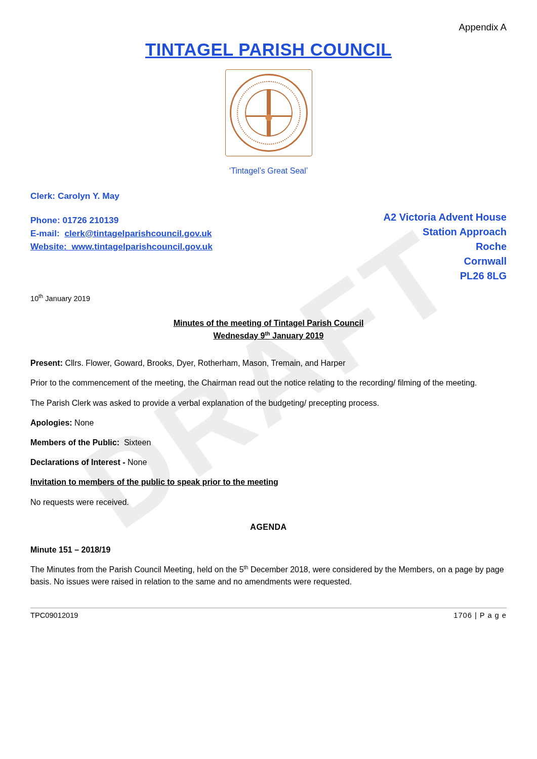DRAFT
Appendix A
TINTAGEL PARISH COUNCIL
‘Tintagel’s Great Seal’
Clerk: Carolyn Y. May
Phone: 01726 210139
E-mail: clerk@tintagelparishcouncil.gov.uk
Website: www.tintagelparishcouncil.gov.uk
A2 Victoria Advent House
Station Approach
Roche
Cornwall
PL26 8LG
10th January 2019
Minutes of the meeting of Tintagel Parish Council
Wednesday 9th January 2019
Present: Cllrs. Flower, Goward, Brooks, Dyer, Rotherham, Mason, Tremain, and Harper
Prior to the commencement of the meeting, the Chairman read out the notice relating to the recording/ filming of the meeting.
The Parish Clerk was asked to provide a verbal explanation of the budgeting/ precepting process.
Apologies: None
Members of the Public: Sixteen
Declarations of Interest - None
Invitation to members of the public to speak prior to the meeting
No requests were received.
AGENDA
Minute 151 – 2018/19
The Minutes from the Parish Council Meeting, held on the 5th December 2018, were considered by the Members, on a page by page basis. No issues were raised in relation to the same and no amendments were requested.
TPC09012019
1706 | P a g e